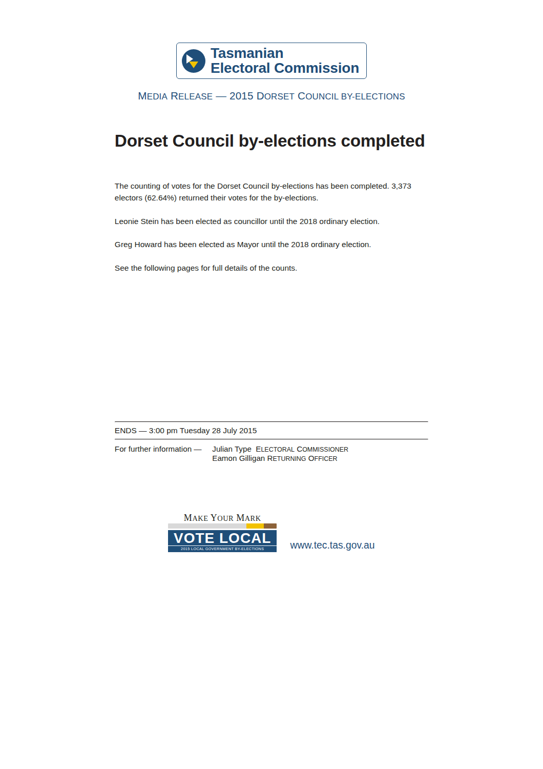Tasmanian Electoral Commission
MEDIA RELEASE — 2015 DORSET COUNCIL BY-ELECTIONS
Dorset Council by-elections completed
The counting of votes for the Dorset Council by-elections has been completed. 3,373 electors (62.64%) returned their votes for the by-elections.
Leonie Stein has been elected as councillor until the 2018 ordinary election.
Greg Howard has been elected as Mayor until the 2018 ordinary election.
See the following pages for full details of the counts.
ENDS — 3:00 pm Tuesday 28 July 2015
For further information —
Julian Type ELECTORAL COMMISSIONER
Eamon Gilligan RETURNING OFFICER
MAKE YOUR MARK
VOTE LOCAL
2015 LOCAL GOVERNMENT BY-ELECTIONS
www.tec.tas.gov.au